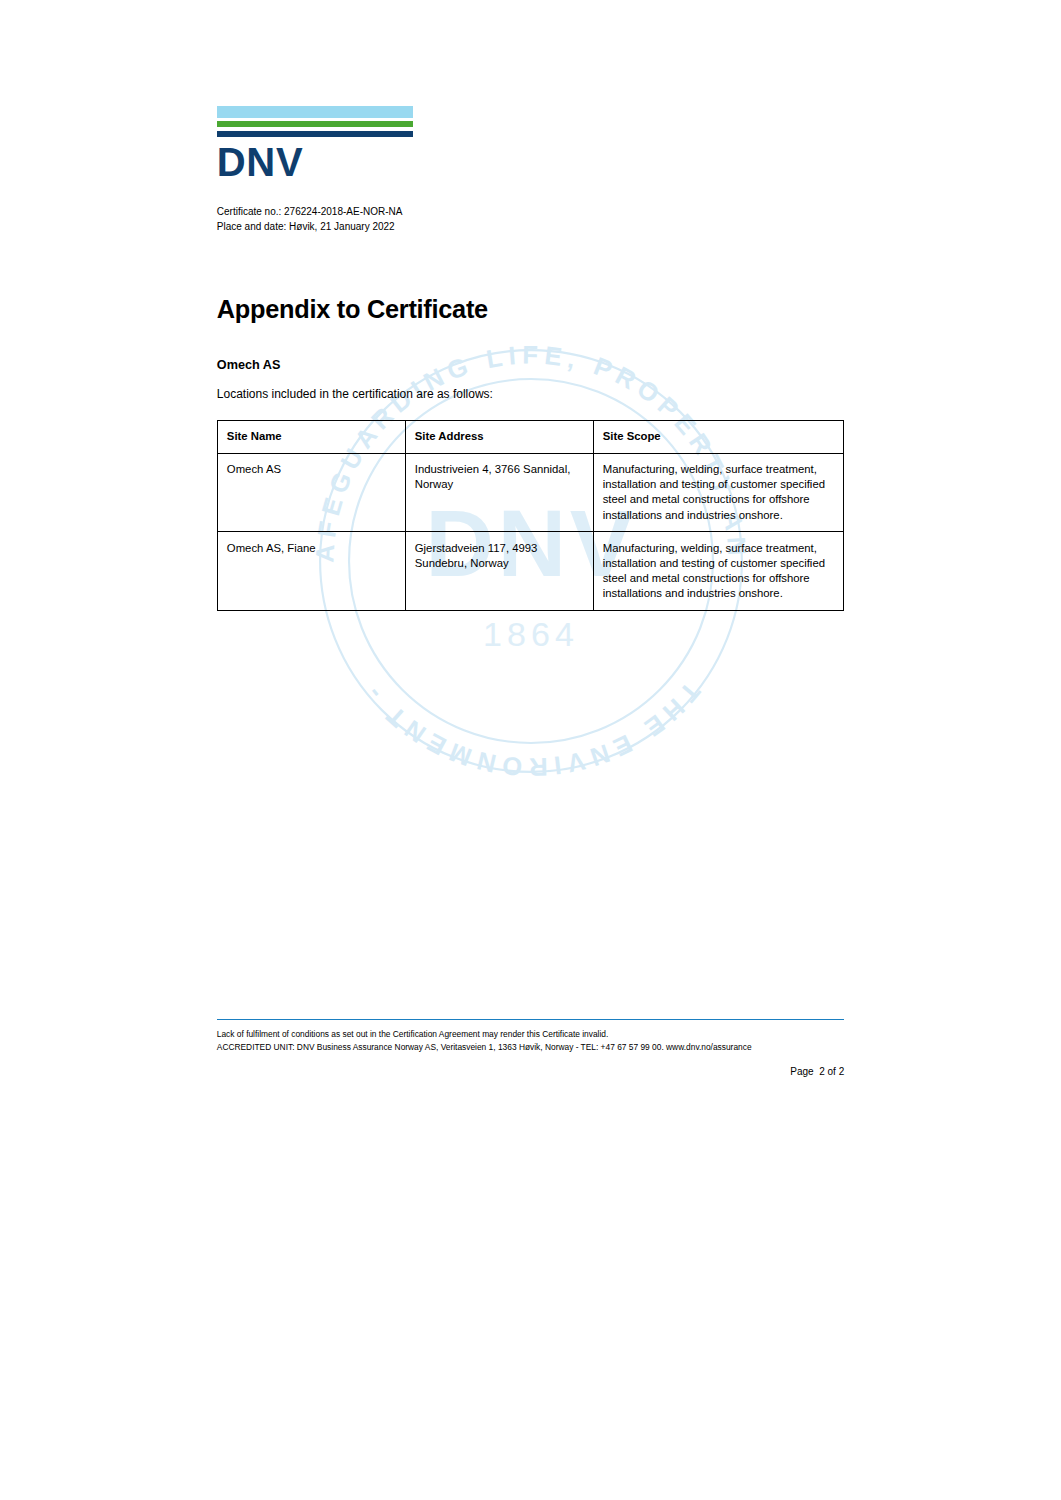SAFEGUARDING LIFE, PROPERTY AND THE ENVIRONMENT - DNV 1864
DNV
Certificate no.: 276224-2018-AE-NOR-NA
Place and date: Høvik, 21 January 2022
Appendix to Certificate
Omech AS
Locations included in the certification are as follows:
| Site Name | Site Address | Site Scope |
| --- | --- | --- |
| Omech AS | Industriveien 4, 3766 Sannidal, Norway | Manufacturing, welding, surface treatment, installation and testing of customer specified steel and metal constructions for offshore installations and industries onshore. |
| Omech AS, Fiane | Gjerstadveien 117, 4993 Sundebru, Norway | Manufacturing, welding, surface treatment, installation and testing of customer specified steel and metal constructions for offshore installations and industries onshore. |
Lack of fulfilment of conditions as set out in the Certification Agreement may render this Certificate invalid.
ACCREDITED UNIT: DNV Business Assurance Norway AS, Veritasveien 1, 1363 Høvik, Norway - TEL: +47 67 57 99 00. www.dnv.no/assurance
Page 2 of 2